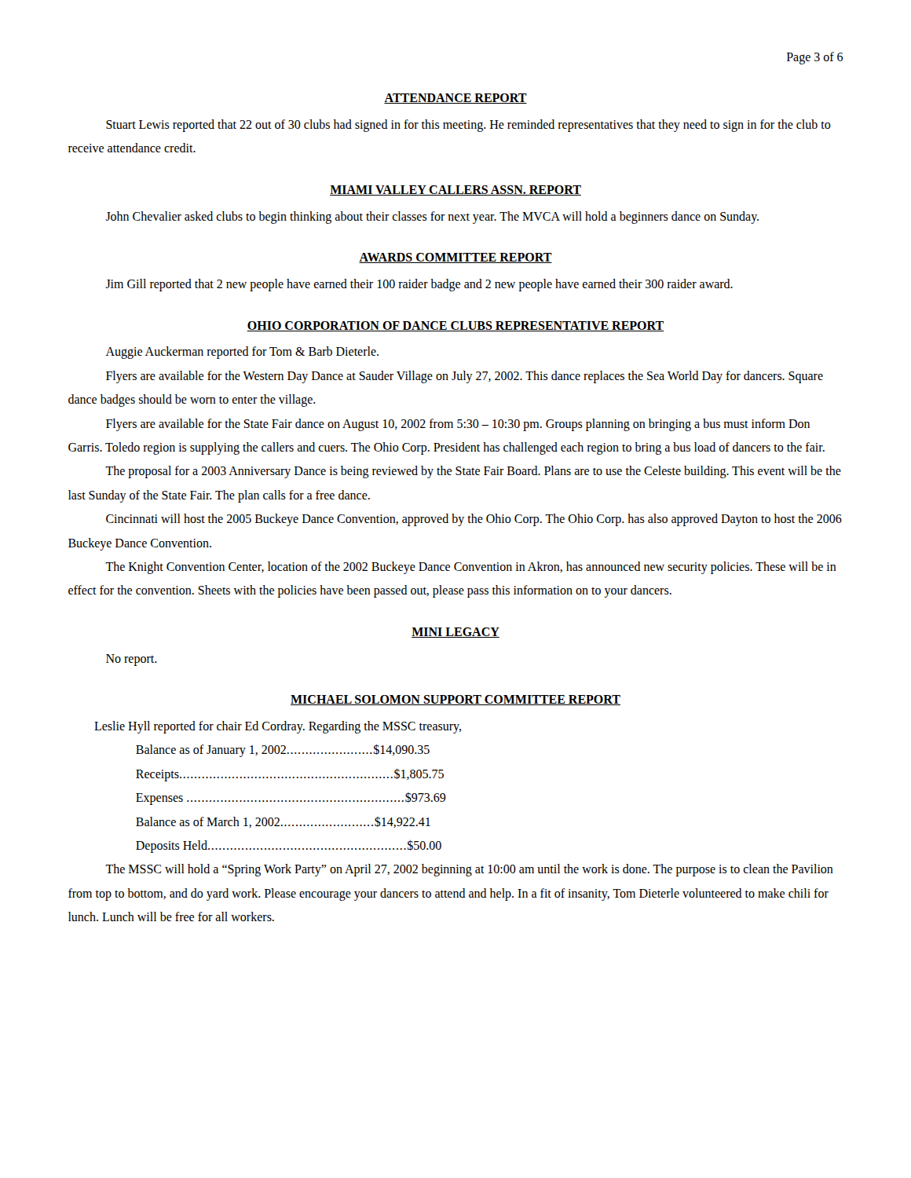Page 3 of 6
ATTENDANCE REPORT
Stuart Lewis reported that 22 out of 30 clubs had signed in for this meeting. He reminded representatives that they need to sign in for the club to receive attendance credit.
MIAMI VALLEY CALLERS ASSN. REPORT
John Chevalier asked clubs to begin thinking about their classes for next year. The MVCA will hold a beginners dance on Sunday.
AWARDS COMMITTEE REPORT
Jim Gill reported that 2 new people have earned their 100 raider badge and 2 new people have earned their 300 raider award.
OHIO CORPORATION OF DANCE CLUBS REPRESENTATIVE REPORT
Auggie Auckerman reported for Tom & Barb Dieterle.
Flyers are available for the Western Day Dance at Sauder Village on July 27, 2002. This dance replaces the Sea World Day for dancers. Square dance badges should be worn to enter the village.
Flyers are available for the State Fair dance on August 10, 2002 from 5:30 – 10:30 pm. Groups planning on bringing a bus must inform Don Garris. Toledo region is supplying the callers and cuers. The Ohio Corp. President has challenged each region to bring a bus load of dancers to the fair.
The proposal for a 2003 Anniversary Dance is being reviewed by the State Fair Board. Plans are to use the Celeste building. This event will be the last Sunday of the State Fair. The plan calls for a free dance.
Cincinnati will host the 2005 Buckeye Dance Convention, approved by the Ohio Corp. The Ohio Corp. has also approved Dayton to host the 2006 Buckeye Dance Convention.
The Knight Convention Center, location of the 2002 Buckeye Dance Convention in Akron, has announced new security policies. These will be in effect for the convention. Sheets with the policies have been passed out, please pass this information on to your dancers.
MINI LEGACY
No report.
MICHAEL SOLOMON SUPPORT COMMITTEE REPORT
Leslie Hyll reported for chair Ed Cordray. Regarding the MSSC treasury,
| Balance as of January 1, 2002 ....................... $14,090.35 |
| Receipts ......................................................... $1,805.75 |
| Expenses .......................................................... $973.69 |
| Balance as of March 1, 2002 ......................... $14,922.41 |
| Deposits Held ..................................................... $50.00 |
The MSSC will hold a “Spring Work Party” on April 27, 2002 beginning at 10:00 am until the work is done. The purpose is to clean the Pavilion from top to bottom, and do yard work. Please encourage your dancers to attend and help. In a fit of insanity, Tom Dieterle volunteered to make chili for lunch. Lunch will be free for all workers.